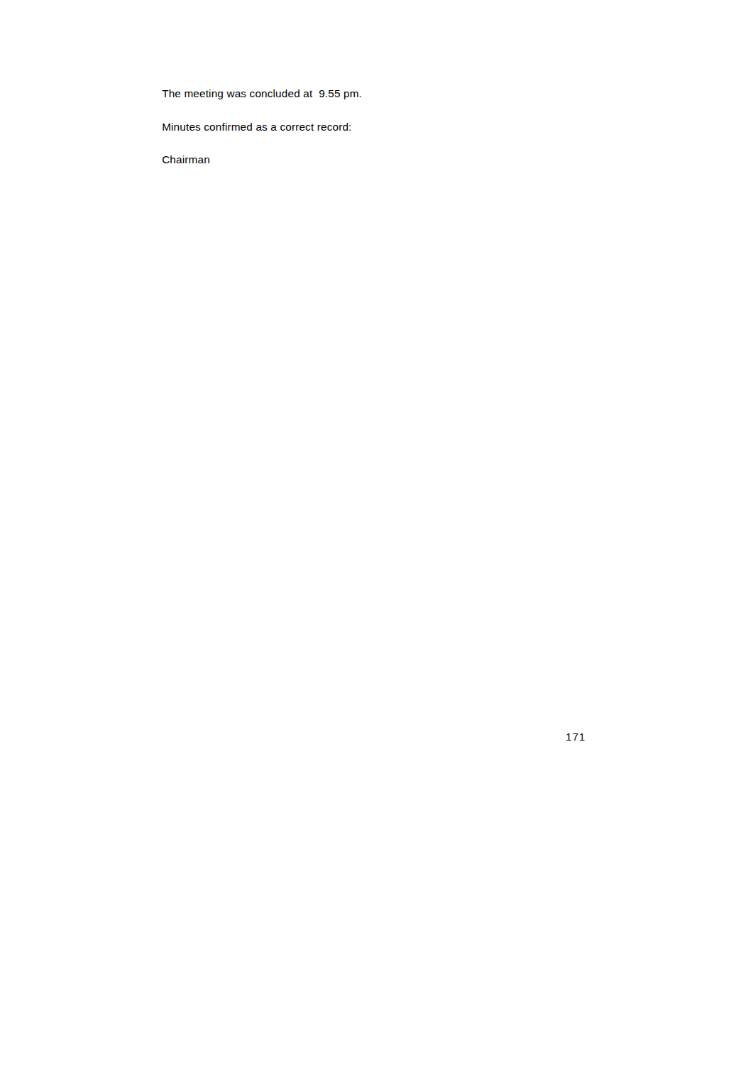The meeting was concluded at 9.55 pm.
Minutes confirmed as a correct record:
Chairman
171